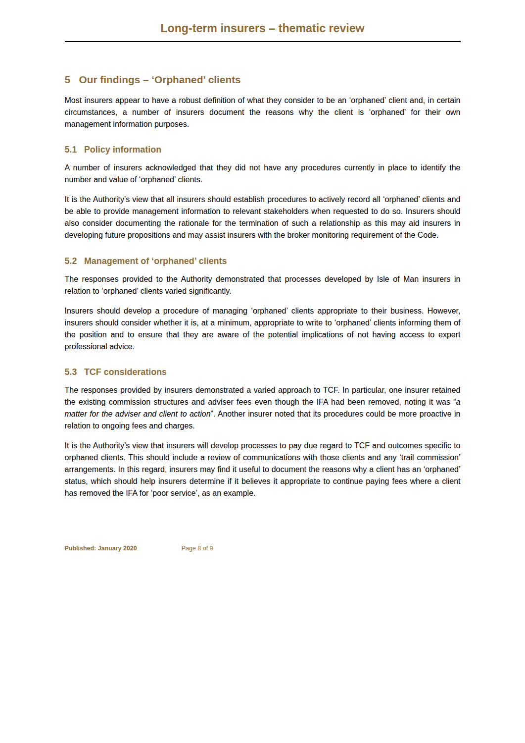Long-term insurers – thematic review
5 Our findings – ‘Orphaned’ clients
Most insurers appear to have a robust definition of what they consider to be an ‘orphaned’ client and, in certain circumstances, a number of insurers document the reasons why the client is ‘orphaned’ for their own management information purposes.
5.1 Policy information
A number of insurers acknowledged that they did not have any procedures currently in place to identify the number and value of ‘orphaned’ clients.
It is the Authority’s view that all insurers should establish procedures to actively record all ‘orphaned’ clients and be able to provide management information to relevant stakeholders when requested to do so. Insurers should also consider documenting the rationale for the termination of such a relationship as this may aid insurers in developing future propositions and may assist insurers with the broker monitoring requirement of the Code.
5.2 Management of ‘orphaned’ clients
The responses provided to the Authority demonstrated that processes developed by Isle of Man insurers in relation to ‘orphaned’ clients varied significantly.
Insurers should develop a procedure of managing ‘orphaned’ clients appropriate to their business. However, insurers should consider whether it is, at a minimum, appropriate to write to ‘orphaned’ clients informing them of the position and to ensure that they are aware of the potential implications of not having access to expert professional advice.
5.3 TCF considerations
The responses provided by insurers demonstrated a varied approach to TCF. In particular, one insurer retained the existing commission structures and adviser fees even though the IFA had been removed, noting it was “a matter for the adviser and client to action”. Another insurer noted that its procedures could be more proactive in relation to ongoing fees and charges.
It is the Authority’s view that insurers will develop processes to pay due regard to TCF and outcomes specific to orphaned clients. This should include a review of communications with those clients and any ‘trail commission’ arrangements. In this regard, insurers may find it useful to document the reasons why a client has an ‘orphaned’ status, which should help insurers determine if it believes it appropriate to continue paying fees where a client has removed the IFA for ‘poor service’, as an example.
Published: January 2020 Page 8 of 9